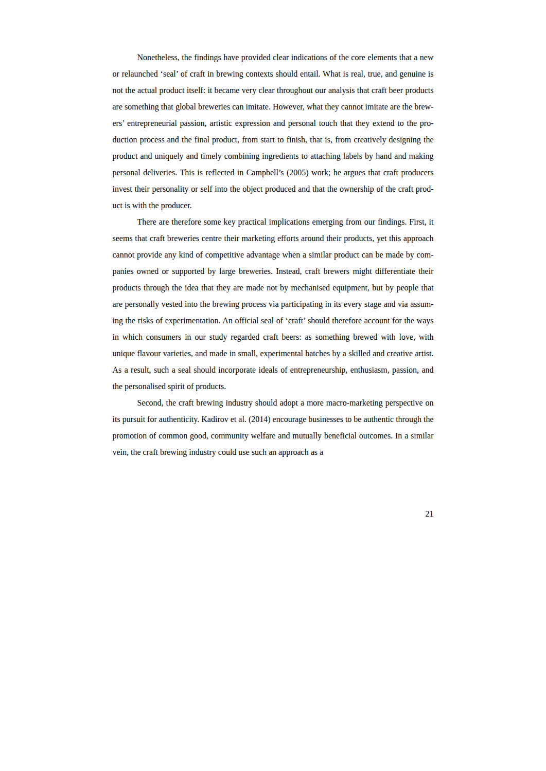Nonetheless, the findings have provided clear indications of the core elements that a new or relaunched ‘seal’ of craft in brewing contexts should entail. What is real, true, and genuine is not the actual product itself: it became very clear throughout our analysis that craft beer products are something that global breweries can imitate. However, what they cannot imitate are the brewers’ entrepreneurial passion, artistic expression and personal touch that they extend to the production process and the final product, from start to finish, that is, from creatively designing the product and uniquely and timely combining ingredients to attaching labels by hand and making personal deliveries. This is reflected in Campbell’s (2005) work; he argues that craft producers invest their personality or self into the object produced and that the ownership of the craft product is with the producer.
There are therefore some key practical implications emerging from our findings. First, it seems that craft breweries centre their marketing efforts around their products, yet this approach cannot provide any kind of competitive advantage when a similar product can be made by companies owned or supported by large breweries. Instead, craft brewers might differentiate their products through the idea that they are made not by mechanised equipment, but by people that are personally vested into the brewing process via participating in its every stage and via assuming the risks of experimentation. An official seal of ‘craft’ should therefore account for the ways in which consumers in our study regarded craft beers: as something brewed with love, with unique flavour varieties, and made in small, experimental batches by a skilled and creative artist. As a result, such a seal should incorporate ideals of entrepreneurship, enthusiasm, passion, and the personalised spirit of products.
Second, the craft brewing industry should adopt a more macro-marketing perspective on its pursuit for authenticity. Kadirov et al. (2014) encourage businesses to be authentic through the promotion of common good, community welfare and mutually beneficial outcomes. In a similar vein, the craft brewing industry could use such an approach as a
21